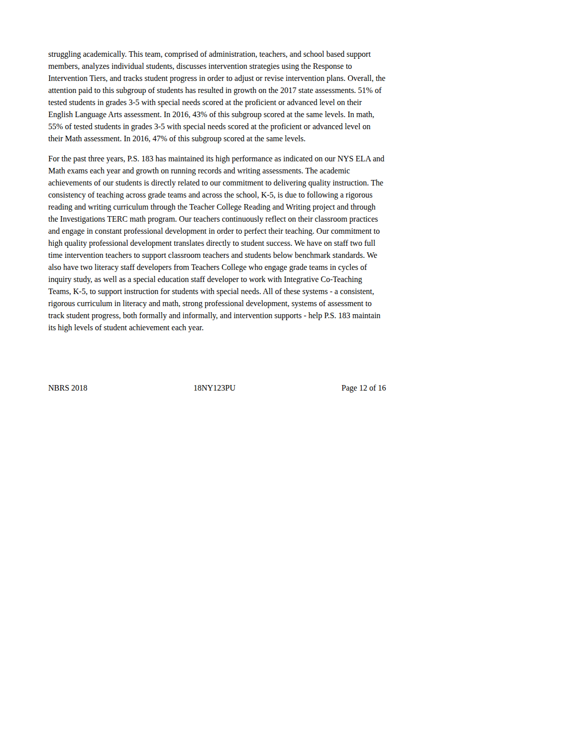struggling academically. This team, comprised of administration, teachers, and school based support members, analyzes individual students, discusses intervention strategies using the Response to Intervention Tiers, and tracks student progress in order to adjust or revise intervention plans. Overall, the attention paid to this subgroup of students has resulted in growth on the 2017 state assessments. 51% of tested students in grades 3-5 with special needs scored at the proficient or advanced level on their English Language Arts assessment. In 2016, 43% of this subgroup scored at the same levels. In math, 55% of tested students in grades 3-5 with special needs scored at the proficient or advanced level on their Math assessment. In 2016, 47% of this subgroup scored at the same levels.
For the past three years, P.S. 183 has maintained its high performance as indicated on our NYS ELA and Math exams each year and growth on running records and writing assessments. The academic achievements of our students is directly related to our commitment to delivering quality instruction. The consistency of teaching across grade teams and across the school, K-5, is due to following a rigorous reading and writing curriculum through the Teacher College Reading and Writing project and through the Investigations TERC math program. Our teachers continuously reflect on their classroom practices and engage in constant professional development in order to perfect their teaching. Our commitment to high quality professional development translates directly to student success. We have on staff two full time intervention teachers to support classroom teachers and students below benchmark standards. We also have two literacy staff developers from Teachers College who engage grade teams in cycles of inquiry study, as well as a special education staff developer to work with Integrative Co-Teaching Teams, K-5, to support instruction for students with special needs. All of these systems - a consistent, rigorous curriculum in literacy and math, strong professional development, systems of assessment to track student progress, both formally and informally, and intervention supports - help P.S. 183 maintain its high levels of student achievement each year.
NBRS 2018 18NY123PU Page 12 of 16